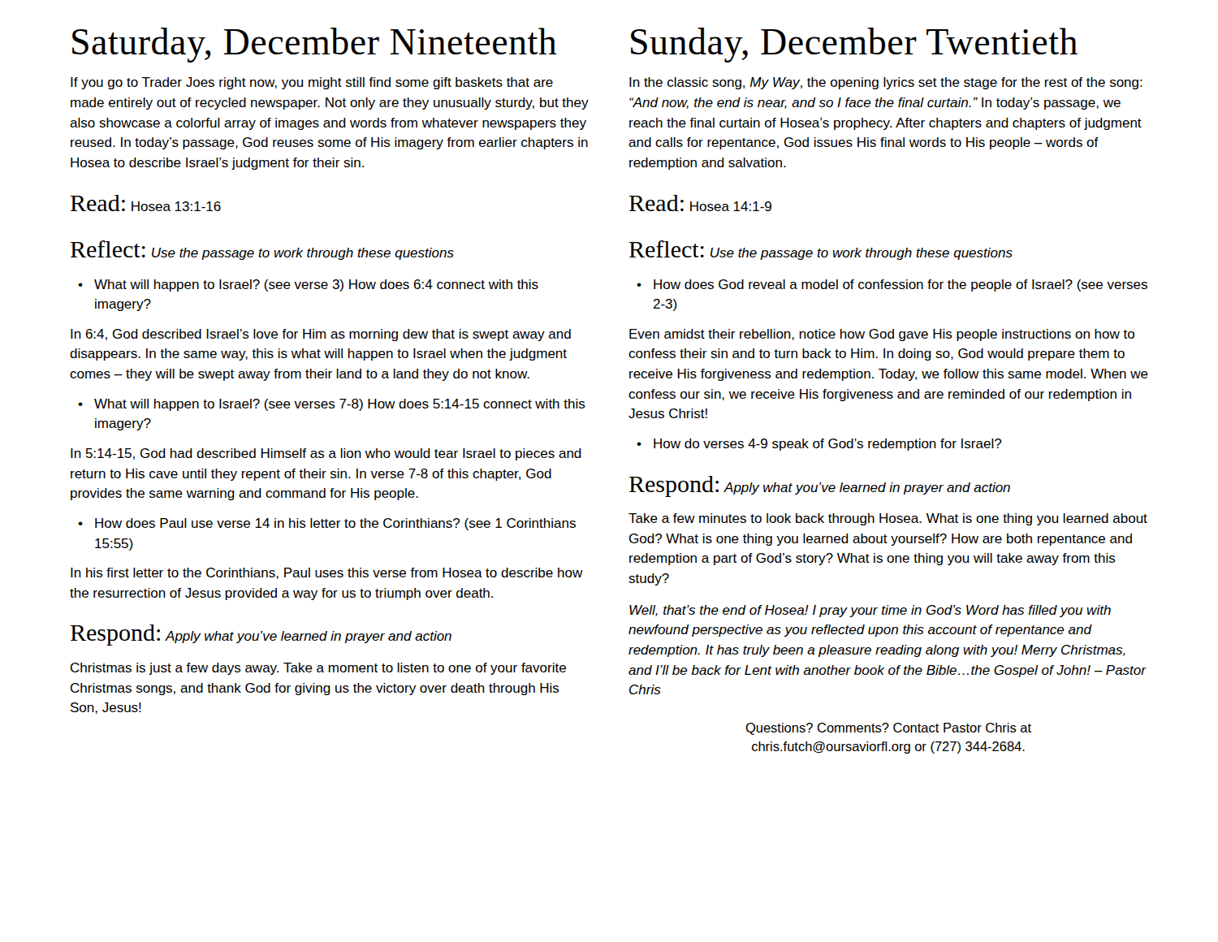Saturday, December Nineteenth
If you go to Trader Joes right now, you might still find some gift baskets that are made entirely out of recycled newspaper. Not only are they unusually sturdy, but they also showcase a colorful array of images and words from whatever newspapers they reused. In today’s passage, God reuses some of His imagery from earlier chapters in Hosea to describe Israel’s judgment for their sin.
Read:
Hosea 13:1-16
Reflect:
Use the passage to work through these questions
What will happen to Israel? (see verse 3) How does 6:4 connect with this imagery?
In 6:4, God described Israel’s love for Him as morning dew that is swept away and disappears. In the same way, this is what will happen to Israel when the judgment comes – they will be swept away from their land to a land they do not know.
What will happen to Israel? (see verses 7-8) How does 5:14-15 connect with this imagery?
In 5:14-15, God had described Himself as a lion who would tear Israel to pieces and return to His cave until they repent of their sin. In verse 7-8 of this chapter, God provides the same warning and command for His people.
How does Paul use verse 14 in his letter to the Corinthians? (see 1 Corinthians 15:55)
In his first letter to the Corinthians, Paul uses this verse from Hosea to describe how the resurrection of Jesus provided a way for us to triumph over death.
Respond:
Apply what you’ve learned in prayer and action
Christmas is just a few days away. Take a moment to listen to one of your favorite Christmas songs, and thank God for giving us the victory over death through His Son, Jesus!
Sunday, December Twentieth
In the classic song, My Way, the opening lyrics set the stage for the rest of the song: “And now, the end is near, and so I face the final curtain.” In today’s passage, we reach the final curtain of Hosea’s prophecy. After chapters and chapters of judgment and calls for repentance, God issues His final words to His people – words of redemption and salvation.
Read:
Hosea 14:1-9
Reflect:
Use the passage to work through these questions
How does God reveal a model of confession for the people of Israel? (see verses 2-3)
Even amidst their rebellion, notice how God gave His people instructions on how to confess their sin and to turn back to Him. In doing so, God would prepare them to receive His forgiveness and redemption. Today, we follow this same model. When we confess our sin, we receive His forgiveness and are reminded of our redemption in Jesus Christ!
How do verses 4-9 speak of God’s redemption for Israel?
Respond:
Apply what you’ve learned in prayer and action
Take a few minutes to look back through Hosea. What is one thing you learned about God? What is one thing you learned about yourself? How are both repentance and redemption a part of God’s story? What is one thing you will take away from this study?
Well, that’s the end of Hosea! I pray your time in God’s Word has filled you with newfound perspective as you reflected upon this account of repentance and redemption. It has truly been a pleasure reading along with you! Merry Christmas, and I’ll be back for Lent with another book of the Bible…the Gospel of John! – Pastor Chris
Questions? Comments? Contact Pastor Chris at
chris.futch@oursaviorfl.org or (727) 344-2684.